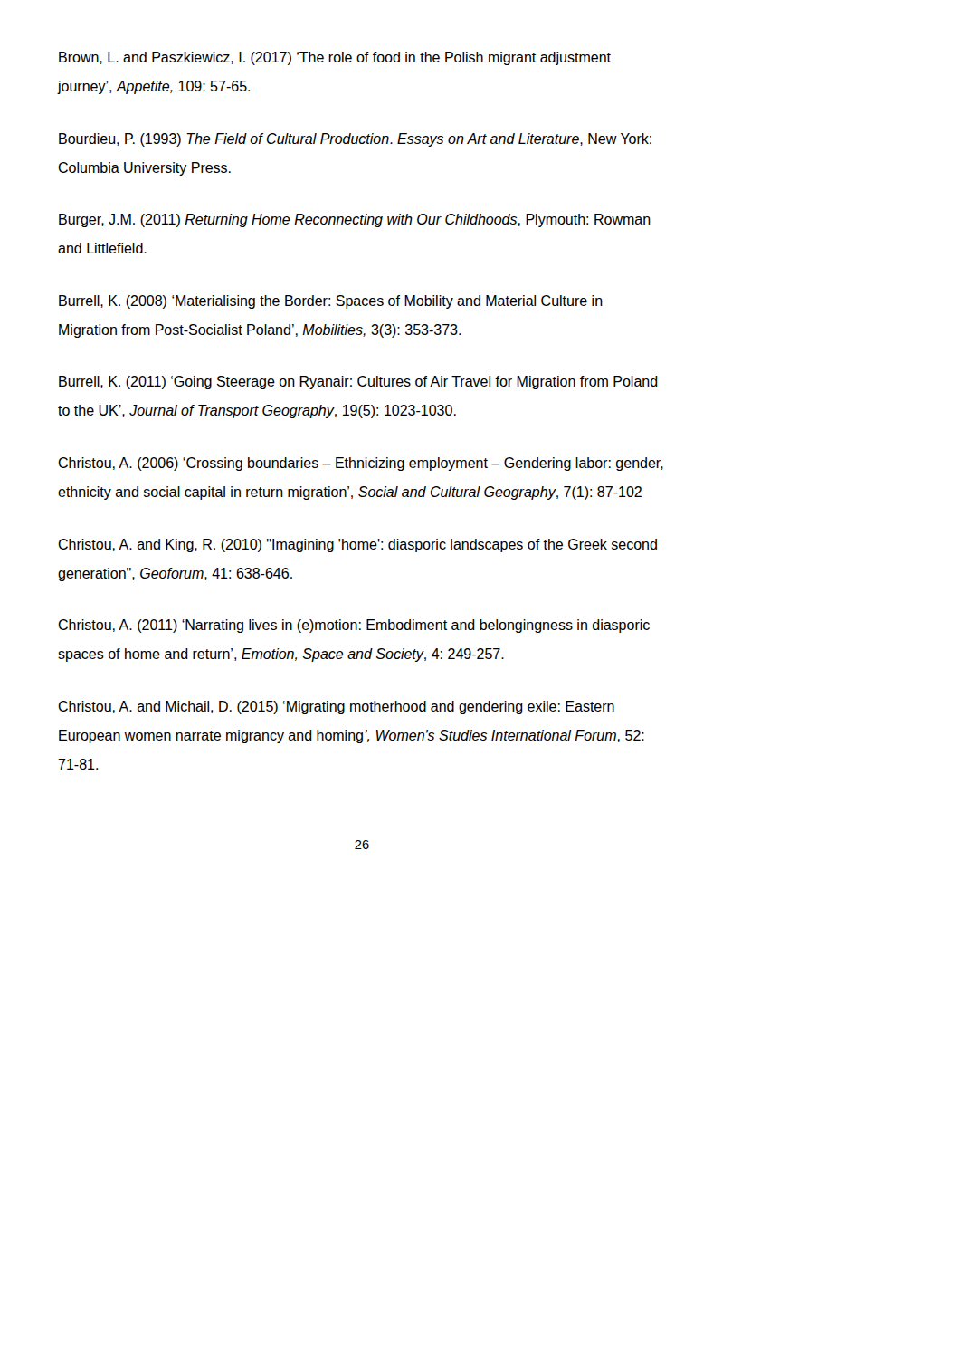Brown, L. and Paszkiewicz, I. (2017) ‘The role of food in the Polish migrant adjustment journey’, Appetite, 109: 57-65.
Bourdieu, P. (1993) The Field of Cultural Production. Essays on Art and Literature, New York: Columbia University Press.
Burger, J.M. (2011) Returning Home Reconnecting with Our Childhoods, Plymouth: Rowman and Littlefield.
Burrell, K. (2008) ‘Materialising the Border: Spaces of Mobility and Material Culture in Migration from Post‐Socialist Poland’, Mobilities, 3(3): 353-373.
Burrell, K. (2011) ‘Going Steerage on Ryanair: Cultures of Air Travel for Migration from Poland to the UK’, Journal of Transport Geography, 19(5): 1023-1030.
Christou, A. (2006) ‘Crossing boundaries – Ethnicizing employment – Gendering labor: gender, ethnicity and social capital in return migration’, Social and Cultural Geography, 7(1): 87-102
Christou, A. and King, R. (2010) "Imagining 'home': diasporic landscapes of the Greek second generation", Geoforum, 41: 638-646.
Christou, A. (2011) ‘Narrating lives in (e)motion: Embodiment and belongingness in diasporic spaces of home and return’, Emotion, Space and Society, 4: 249-257.
Christou, A. and Michail, D. (2015) ‘Migrating motherhood and gendering exile: Eastern European women narrate migrancy and homing’, Women's Studies International Forum, 52: 71-81.
26